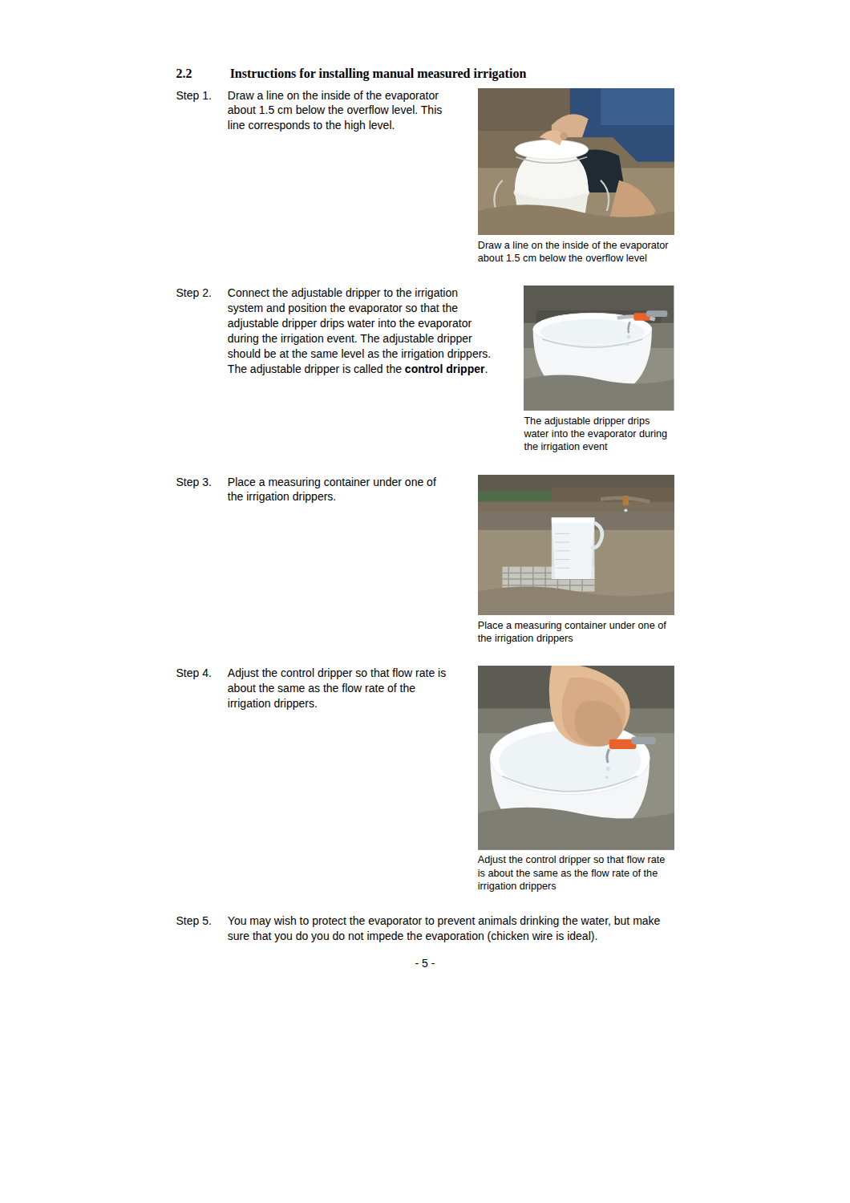2.2 Instructions for installing manual measured irrigation
Step 1. Draw a line on the inside of the evaporator about 1.5 cm below the overflow level. This line corresponds to the high level.
Draw a line on the inside of the evaporator about 1.5 cm below the overflow level
Step 2. Connect the adjustable dripper to the irrigation system and position the evaporator so that the adjustable dripper drips water into the evaporator during the irrigation event. The adjustable dripper should be at the same level as the irrigation drippers. The adjustable dripper is called the control dripper.
The adjustable dripper drips water into the evaporator during the irrigation event
Step 3. Place a measuring container under one of the irrigation drippers.
Place a measuring container under one of the irrigation drippers
Step 4. Adjust the control dripper so that flow rate is about the same as the flow rate of the irrigation drippers.
Adjust the control dripper so that flow rate is about the same as the flow rate of the irrigation drippers
Step 5. You may wish to protect the evaporator to prevent animals drinking the water, but make sure that you do you do not impede the evaporation (chicken wire is ideal).
- 5 -